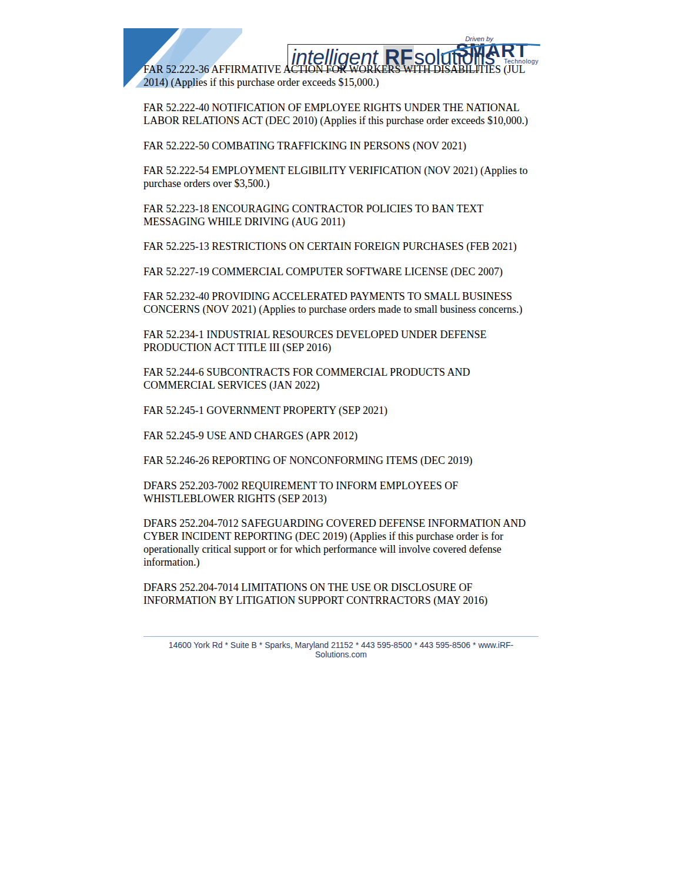intelligent RF solutions
Driven by
SMART
Technology
FAR 52.222-36 AFFIRMATIVE ACTION FOR WORKERS WITH DISABILITIES (JUL 2014) (Applies if this purchase order exceeds $15,000.)
FAR 52.222-40 NOTIFICATION OF EMPLOYEE RIGHTS UNDER THE NATIONAL LABOR RELATIONS ACT (DEC 2010) (Applies if this purchase order exceeds $10,000.)
FAR 52.222-50 COMBATING TRAFFICKING IN PERSONS (NOV 2021)
FAR 52.222-54 EMPLOYMENT ELGIBILITY VERIFICATION (NOV 2021) (Applies to purchase orders over $3,500.)
FAR 52.223-18 ENCOURAGING CONTRACTOR POLICIES TO BAN TEXT MESSAGING WHILE DRIVING (AUG 2011)
FAR 52.225-13 RESTRICTIONS ON CERTAIN FOREIGN PURCHASES (FEB 2021)
FAR 52.227-19 COMMERCIAL COMPUTER SOFTWARE LICENSE (DEC 2007)
FAR 52.232-40 PROVIDING ACCELERATED PAYMENTS TO SMALL BUSINESS CONCERNS (NOV 2021) (Applies to purchase orders made to small business concerns.)
FAR 52.234-1 INDUSTRIAL RESOURCES DEVELOPED UNDER DEFENSE PRODUCTION ACT TITLE III (SEP 2016)
FAR 52.244-6 SUBCONTRACTS FOR COMMERCIAL PRODUCTS AND COMMERCIAL SERVICES (JAN 2022)
FAR 52.245-1 GOVERNMENT PROPERTY (SEP 2021)
FAR 52.245-9 USE AND CHARGES (APR 2012)
FAR 52.246-26 REPORTING OF NONCONFORMING ITEMS (DEC 2019)
DFARS 252.203-7002 REQUIREMENT TO INFORM EMPLOYEES OF WHISTLEBLOWER RIGHTS (SEP 2013)
DFARS 252.204-7012 SAFEGUARDING COVERED DEFENSE INFORMATION AND CYBER INCIDENT REPORTING (DEC 2019) (Applies if this purchase order is for operationally critical support or for which performance will involve covered defense information.)
DFARS 252.204-7014 LIMITATIONS ON THE USE OR DISCLOSURE OF INFORMATION BY LITIGATION SUPPORT CONTRRACTORS (MAY 2016)
14600 York Rd * Suite B * Sparks, Maryland 21152 * 443 595-8500 * 443 595-8506 * www.iRF-Solutions.com